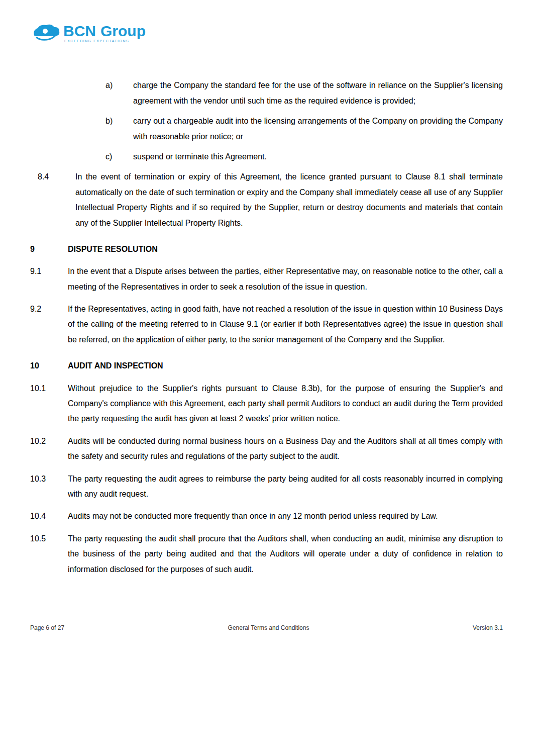BCN Group EXCEEDING EXPECTATIONS
a)
charge the Company the standard fee for the use of the software in reliance on the Supplier's licensing agreement with the vendor until such time as the required evidence is provided;
b)
carry out a chargeable audit into the licensing arrangements of the Company on providing the Company with reasonable prior notice; or
c)
suspend or terminate this Agreement.
8.4
In the event of termination or expiry of this Agreement, the licence granted pursuant to Clause 8.1 shall terminate automatically on the date of such termination or expiry and the Company shall immediately cease all use of any Supplier Intellectual Property Rights and if so required by the Supplier, return or destroy documents and materials that contain any of the Supplier Intellectual Property Rights.
9
DISPUTE RESOLUTION
9.1
In the event that a Dispute arises between the parties, either Representative may, on reasonable notice to the other, call a meeting of the Representatives in order to seek a resolution of the issue in question.
9.2
If the Representatives, acting in good faith, have not reached a resolution of the issue in question within 10 Business Days of the calling of the meeting referred to in Clause 9.1 (or earlier if both Representatives agree) the issue in question shall be referred, on the application of either party, to the senior management of the Company and the Supplier.
10
AUDIT AND INSPECTION
10.1
Without prejudice to the Supplier's rights pursuant to Clause 8.3b), for the purpose of ensuring the Supplier's and Company's compliance with this Agreement, each party shall permit Auditors to conduct an audit during the Term provided the party requesting the audit has given at least 2 weeks' prior written notice.
10.2
Audits will be conducted during normal business hours on a Business Day and the Auditors shall at all times comply with the safety and security rules and regulations of the party subject to the audit.
10.3
The party requesting the audit agrees to reimburse the party being audited for all costs reasonably incurred in complying with any audit request.
10.4
Audits may not be conducted more frequently than once in any 12 month period unless required by Law.
10.5
The party requesting the audit shall procure that the Auditors shall, when conducting an audit, minimise any disruption to the business of the party being audited and that the Auditors will operate under a duty of confidence in relation to information disclosed for the purposes of such audit.
Page 6 of 27
General Terms and Conditions
Version 3.1